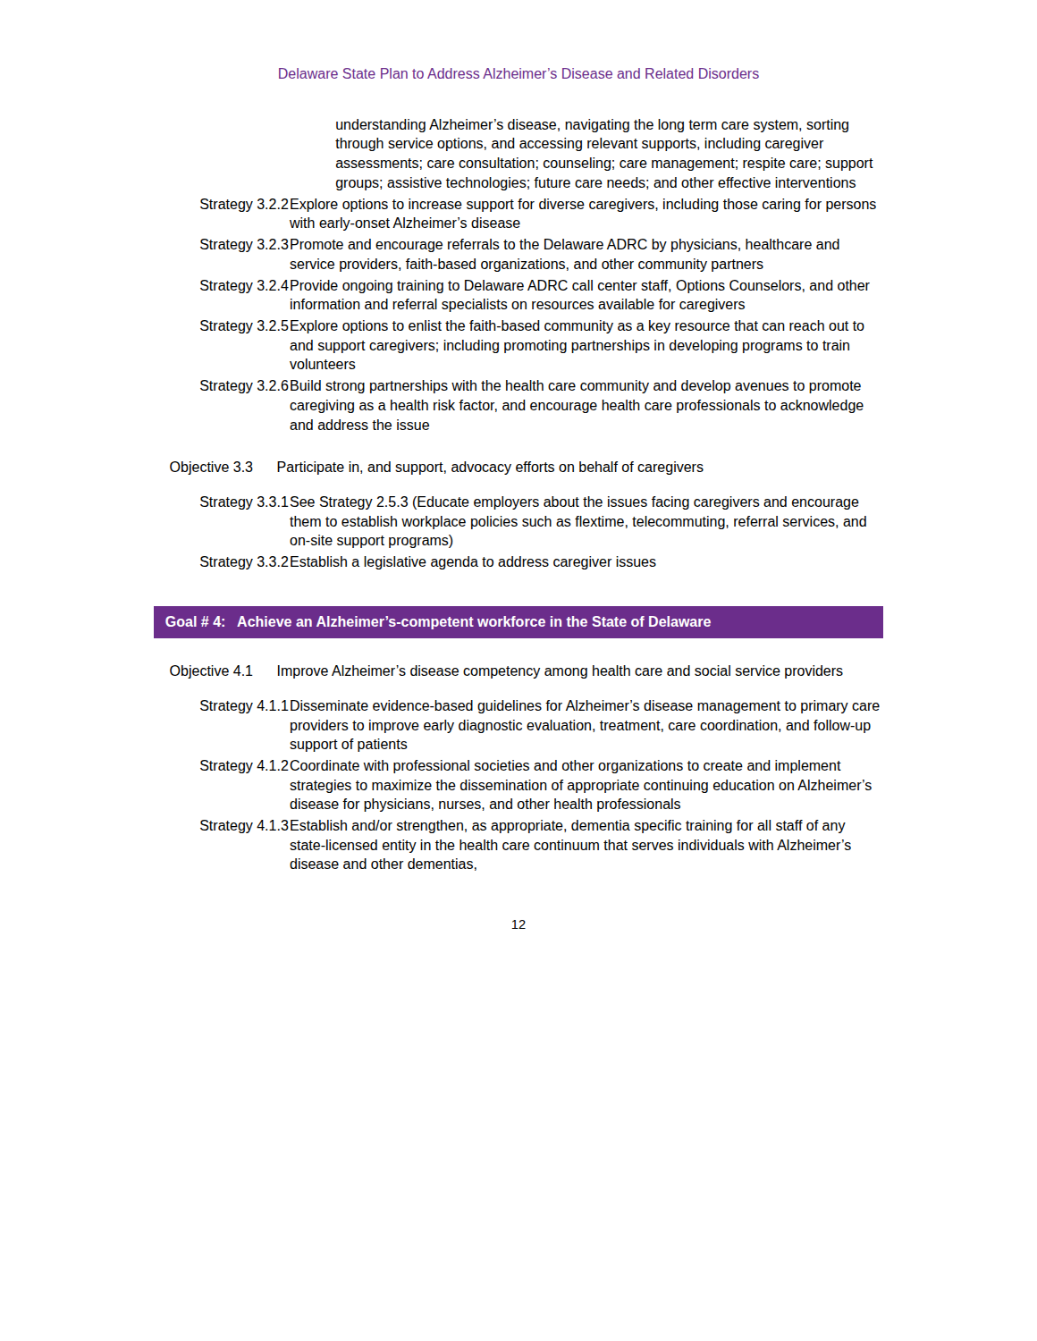Delaware State Plan to Address Alzheimer’s Disease and Related Disorders
understanding Alzheimer’s disease, navigating the long term care system, sorting through service options, and accessing relevant supports, including caregiver assessments; care consultation; counseling; care management; respite care; support groups; assistive technologies; future care needs; and other effective interventions
Strategy 3.2.2 Explore options to increase support for diverse caregivers, including those caring for persons with early-onset Alzheimer’s disease
Strategy 3.2.3 Promote and encourage referrals to the Delaware ADRC by physicians, healthcare and service providers, faith-based organizations, and other community partners
Strategy 3.2.4 Provide ongoing training to Delaware ADRC call center staff, Options Counselors, and other information and referral specialists on resources available for caregivers
Strategy 3.2.5 Explore options to enlist the faith-based community as a key resource that can reach out to and support caregivers; including promoting partnerships in developing programs to train volunteers
Strategy 3.2.6 Build strong partnerships with the health care community and develop avenues to promote caregiving as a health risk factor, and encourage health care professionals to acknowledge and address the issue
Objective 3.3 Participate in, and support, advocacy efforts on behalf of caregivers
Strategy 3.3.1 See Strategy 2.5.3 (Educate employers about the issues facing caregivers and encourage them to establish workplace policies such as flextime, telecommuting, referral services, and on-site support programs)
Strategy 3.3.2 Establish a legislative agenda to address caregiver issues
Goal # 4: Achieve an Alzheimer’s-competent workforce in the State of Delaware
Objective 4.1 Improve Alzheimer’s disease competency among health care and social service providers
Strategy 4.1.1 Disseminate evidence-based guidelines for Alzheimer’s disease management to primary care providers to improve early diagnostic evaluation, treatment, care coordination, and follow-up support of patients
Strategy 4.1.2 Coordinate with professional societies and other organizations to create and implement strategies to maximize the dissemination of appropriate continuing education on Alzheimer’s disease for physicians, nurses, and other health professionals
Strategy 4.1.3 Establish and/or strengthen, as appropriate, dementia specific training for all staff of any state-licensed entity in the health care continuum that serves individuals with Alzheimer’s disease and other dementias,
12